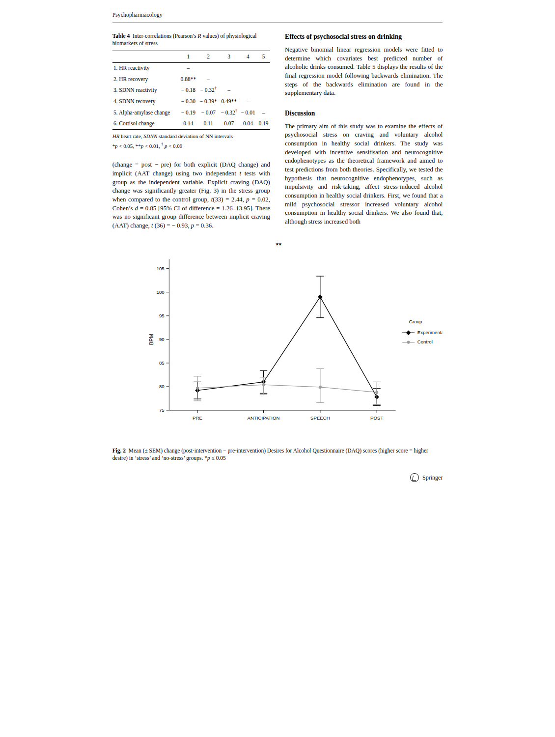Psychopharmacology
Table 4 Inter-correlations (Pearson’s R values) of physiological biomarkers of stress
| | 1 | 2 | 3 | 4 | 5 |
| --- | --- | --- | --- | --- | --- |
| 1. HR reactivity | – | | | | |
| 2. HR recovery | 0.88** | – | | | |
| 3. SDNN reactivity | − 0.18 | − 0.32 † | – | | |
| 4. SDNN recovery | − 0.30 | − 0.39* | 0.49** | – | |
| 5. Alpha-amylase change | − 0.19 | − 0.07 | − 0.32 † | − 0.01 | – |
| 6. Cortisol change | 0.14 | 0.11 | 0.07 | 0.04 | 0.19 |
HR heart rate, SDNN standard deviation of NN intervals
*p < 0.05, **p < 0.01, † p < 0.09
(change = post − pre) for both explicit (DAQ change) and implicit (AAT change) using two independent t tests with group as the independent variable. Explicit craving (DAQ) change was significantly greater (Fig. 3) in the stress group when compared to the control group, t(33) = 2.44, p = 0.02, Cohen’s d = 0.85 [95% CI of difference = 1.26–13.95]. There was no significant group difference between implicit craving (AAT) change, t (36) = − 0.93, p = 0.36.
Effects of psychosocial stress on drinking
Negative binomial linear regression models were fitted to determine which covariates best predicted number of alcoholic drinks consumed. Table 5 displays the results of the final regression model following backwards elimination. The steps of the backwards elimination are found in the supplementary data.
Discussion
The primary aim of this study was to examine the effects of psychosocial stress on craving and voluntary alcohol consumption in healthy social drinkers. The study was developed with incentive sensitisation and neurocognitive endophenotypes as the theoretical framework and aimed to test predictions from both theories. Specifically, we tested the hypothesis that neurocognitive endophenotypes, such as impulsivity and risk-taking, affect stress-induced alcohol consumption in healthy social drinkers. First, we found that a mild psychosocial stressor increased voluntary alcohol consumption in healthy social drinkers. We also found that, although stress increased both
** 105 100 95 90 85 80 75 BPM PRE ANTICIPATION SPEECH POST Group Experimental Control
Fig. 2 Mean (± SEM) change (post-intervention − pre-intervention) Desires for Alcohol Questionnaire (DAQ) scores (higher score = higher desire) in ‘stress’ and ‘no-stress’ groups. *p ≤ 0.05
Springer